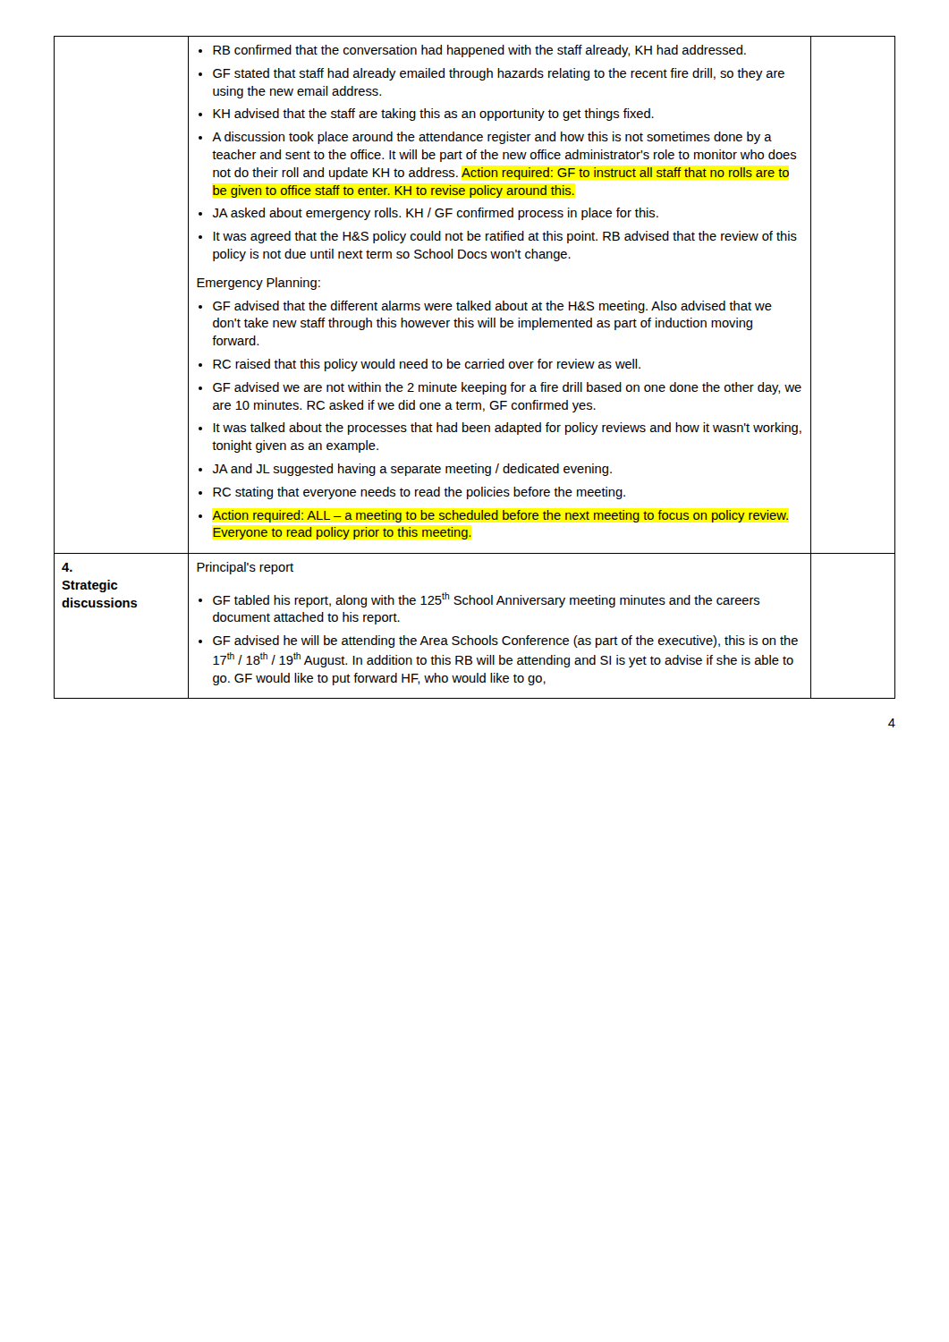| | RB confirmed that the conversation had happened with the staff already, KH had addressed. GF stated that staff had already emailed through hazards relating to the recent fire drill, so they are using the new email address. KH advised that the staff are taking this as an opportunity to get things fixed. A discussion took place around the attendance register and how this is not sometimes done by a teacher and sent to the office. It will be part of the new office administrator's role to monitor who does not do their roll and update KH to address. Action required: GF to instruct all staff that no rolls are to be given to office staff to enter. KH to revise policy around this. JA asked about emergency rolls. KH / GF confirmed process in place for this. It was agreed that the H&S policy could not be ratified at this point. RB advised that the review of this policy is not due until next term so School Docs won't change. Emergency Planning: GF advised that the different alarms were talked about at the H&S meeting. Also advised that we don't take new staff through this however this will be implemented as part of induction moving forward. RC raised that this policy would need to be carried over for review as well. GF advised we are not within the 2 minute keeping for a fire drill based on one done the other day, we are 10 minutes. RC asked if we did one a term, GF confirmed yes. It was talked about the processes that had been adapted for policy reviews and how it wasn't working, tonight given as an example. JA and JL suggested having a separate meeting / dedicated evening. RC stating that everyone needs to read the policies before the meeting. Action required: ALL – a meeting to be scheduled before the next meeting to focus on policy review. Everyone to read policy prior to this meeting. | |
| 4. Strategic discussions | Principal's report GF tabled his report, along with the 125 th School Anniversary meeting minutes and the careers document attached to his report. GF advised he will be attending the Area Schools Conference (as part of the executive), this is on the 17 th / 18 th / 19 th August. In addition to this RB will be attending and SI is yet to advise if she is able to go. GF would like to put forward HF, who would like to go, | |
4